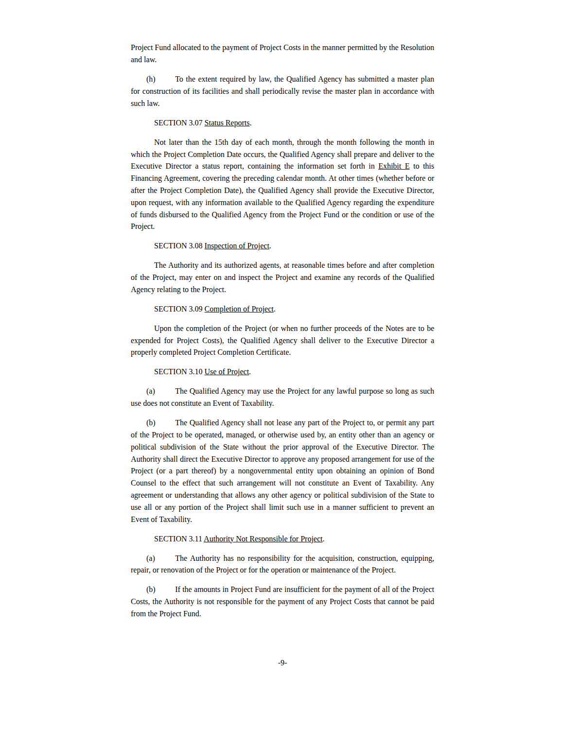Project Fund allocated to the payment of Project Costs in the manner permitted by the Resolution and law.
(h) To the extent required by law, the Qualified Agency has submitted a master plan for construction of its facilities and shall periodically revise the master plan in accordance with such law.
SECTION 3.07 Status Reports.
Not later than the 15th day of each month, through the month following the month in which the Project Completion Date occurs, the Qualified Agency shall prepare and deliver to the Executive Director a status report, containing the information set forth in Exhibit E to this Financing Agreement, covering the preceding calendar month. At other times (whether before or after the Project Completion Date), the Qualified Agency shall provide the Executive Director, upon request, with any information available to the Qualified Agency regarding the expenditure of funds disbursed to the Qualified Agency from the Project Fund or the condition or use of the Project.
SECTION 3.08 Inspection of Project.
The Authority and its authorized agents, at reasonable times before and after completion of the Project, may enter on and inspect the Project and examine any records of the Qualified Agency relating to the Project.
SECTION 3.09 Completion of Project.
Upon the completion of the Project (or when no further proceeds of the Notes are to be expended for Project Costs), the Qualified Agency shall deliver to the Executive Director a properly completed Project Completion Certificate.
SECTION 3.10 Use of Project.
(a) The Qualified Agency may use the Project for any lawful purpose so long as such use does not constitute an Event of Taxability.
(b) The Qualified Agency shall not lease any part of the Project to, or permit any part of the Project to be operated, managed, or otherwise used by, an entity other than an agency or political subdivision of the State without the prior approval of the Executive Director. The Authority shall direct the Executive Director to approve any proposed arrangement for use of the Project (or a part thereof) by a nongovernmental entity upon obtaining an opinion of Bond Counsel to the effect that such arrangement will not constitute an Event of Taxability. Any agreement or understanding that allows any other agency or political subdivision of the State to use all or any portion of the Project shall limit such use in a manner sufficient to prevent an Event of Taxability.
SECTION 3.11 Authority Not Responsible for Project.
(a) The Authority has no responsibility for the acquisition, construction, equipping, repair, or renovation of the Project or for the operation or maintenance of the Project.
(b) If the amounts in Project Fund are insufficient for the payment of all of the Project Costs, the Authority is not responsible for the payment of any Project Costs that cannot be paid from the Project Fund.
-9-